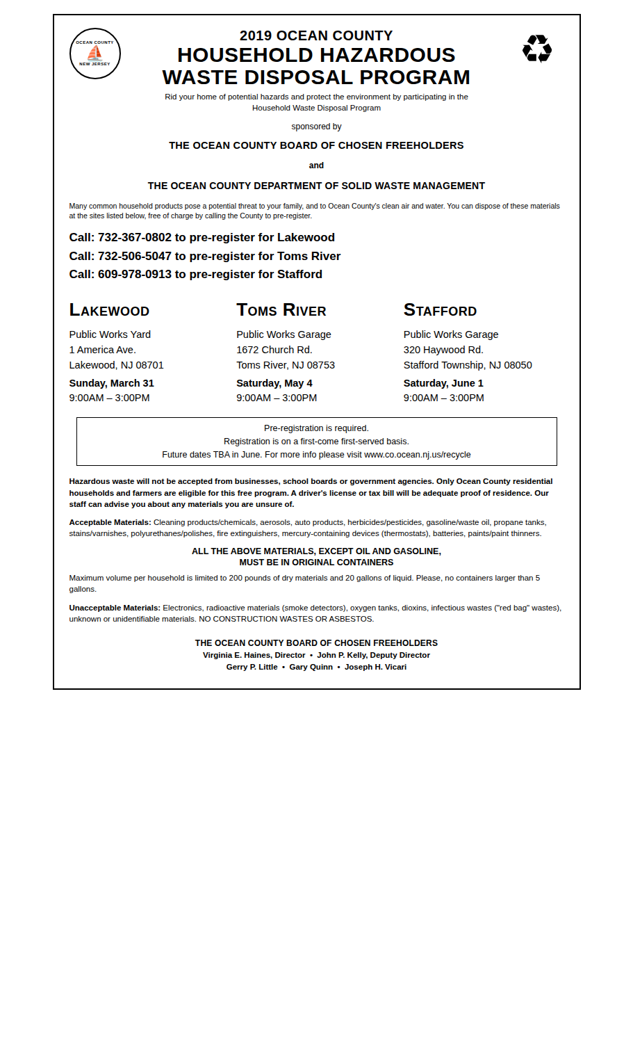Ocean County ⛵ New Jersey
2019 OCEAN COUNTY
HOUSEHOLD HAZARDOUS
WASTE DISPOSAL PROGRAM
♻
Rid your home of potential hazards and protect the environment by participating in the
Household Waste Disposal Program
sponsored by
THE OCEAN COUNTY BOARD OF CHOSEN FREEHOLDERS
and
THE OCEAN COUNTY DEPARTMENT OF SOLID WASTE MANAGEMENT
Many common household products pose a potential threat to your family, and to Ocean County's clean air and water. You can dispose of these materials at the sites listed below, free of charge by calling the County to pre-register.
Call: 732-367-0802 to pre-register for Lakewood
Call: 732-506-5047 to pre-register for Toms River
Call: 609-978-0913 to pre-register for Stafford
Lakewood
Public Works Yard
1 America Ave.
Lakewood, NJ 08701
Sunday, March 31
9:00AM – 3:00PM
Toms River
Public Works Garage
1672 Church Rd.
Toms River, NJ 08753
Saturday, May 4
9:00AM – 3:00PM
Stafford
Public Works Garage
320 Haywood Rd.
Stafford Township, NJ 08050
Saturday, June 1
9:00AM – 3:00PM
Pre-registration is required.
Registration is on a first-come first-served basis.
Future dates TBA in June. For more info please visit www.co.ocean.nj.us/recycle
Hazardous waste will not be accepted from businesses, school boards or government agencies. Only Ocean County residential households and farmers are eligible for this free program. A driver's license or tax bill will be adequate proof of residence. Our staff can advise you about any materials you are unsure of.
Acceptable Materials: Cleaning products/chemicals, aerosols, auto products, herbicides/pesticides, gasoline/waste oil, propane tanks, stains/varnishes, polyurethanes/polishes, fire extinguishers, mercury-containing devices (thermostats), batteries, paints/paint thinners.
ALL THE ABOVE MATERIALS, EXCEPT OIL AND GASOLINE,
MUST BE IN ORIGINAL CONTAINERS
Maximum volume per household is limited to 200 pounds of dry materials and 20 gallons of liquid. Please, no containers larger than 5 gallons.
Unacceptable Materials: Electronics, radioactive materials (smoke detectors), oxygen tanks, dioxins, infectious wastes ("red bag" wastes), unknown or unidentifiable materials. NO CONSTRUCTION WASTES OR ASBESTOS.
THE OCEAN COUNTY BOARD OF CHOSEN FREEHOLDERS
Virginia E. Haines, Director • John P. Kelly, Deputy Director
Gerry P. Little • Gary Quinn • Joseph H. Vicari